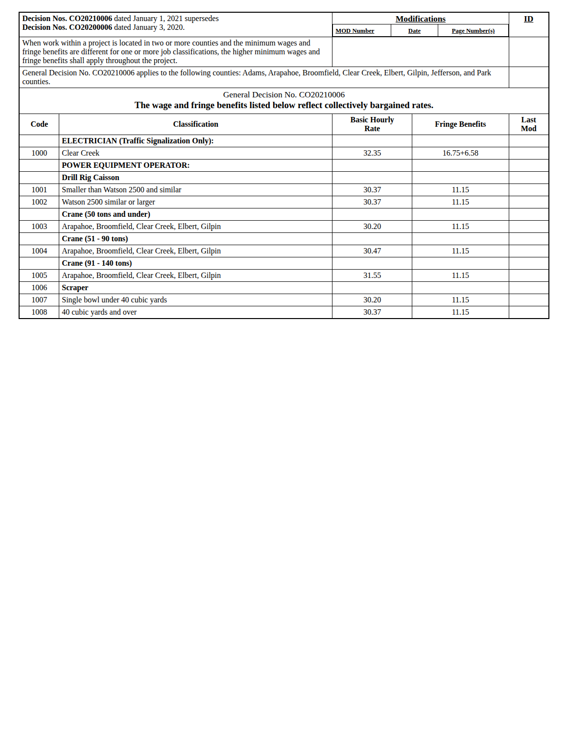| Decision Nos. CO20210006 dated January 1, 2021 supersedes Decision Nos. CO20200006 dated January 3, 2020. | Modifications / MOD Number / Date / Page Number(s) / | ID |
| When work within a project is located in two or more counties and the minimum wages and fringe benefits are different for one or more job classifications, the higher minimum wages and fringe benefits shall apply throughout the project. | | |
| General Decision No. CO20210006 applies to the following counties: Adams, Arapahoe, Broomfield, Clear Creek, Elbert, Gilpin, Jefferson, and Park counties. | |
| General Decision No. CO20210006 The wage and fringe benefits listed below reflect collectively bargained rates. |
| Code | Classification | Basic Hourly Rate | Fringe Benefits | Last Mod |
| | ELECTRICIAN (Traffic Signalization Only): | | | |
| 1000 | Clear Creek | 32.35 | 16.75+6.58 | |
| | POWER EQUIPMENT OPERATOR: | | | |
| | Drill Rig Caisson | | | |
| 1001 | Smaller than Watson 2500 and similar | 30.37 | 11.15 | |
| 1002 | Watson 2500 similar or larger | 30.37 | 11.15 | |
| | Crane (50 tons and under) | | | |
| 1003 | Arapahoe, Broomfield, Clear Creek, Elbert, Gilpin | 30.20 | 11.15 | |
| | Crane (51 - 90 tons) | | | |
| 1004 | Arapahoe, Broomfield, Clear Creek, Elbert, Gilpin | 30.47 | 11.15 | |
| | Crane (91 - 140 tons) | | | |
| 1005 | Arapahoe, Broomfield, Clear Creek, Elbert, Gilpin | 31.55 | 11.15 | |
| 1006 | Scraper | | | |
| 1007 | Single bowl under 40 cubic yards | 30.20 | 11.15 | |
| 1008 | 40 cubic yards and over | 30.37 | 11.15 | |